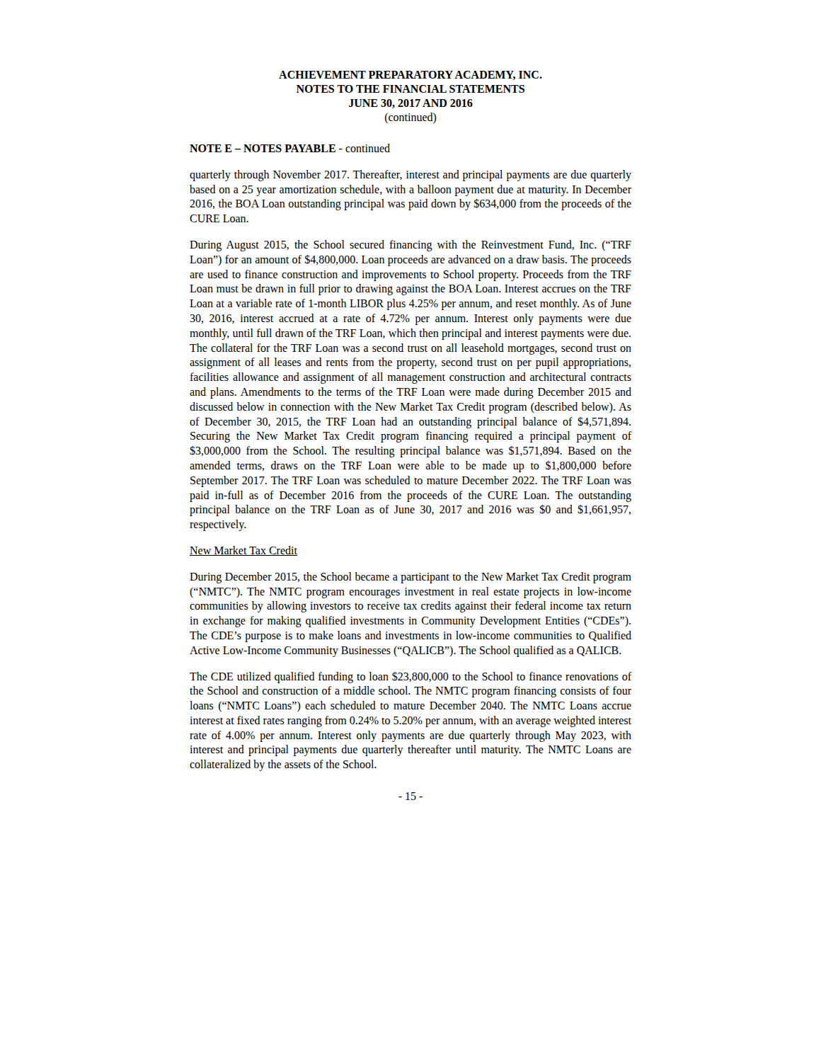Achievement Preparatory Academy, Inc.
Notes to the Financial Statements
June 30, 2017 and 2016
(continued)
NOTE E – NOTES PAYABLE - continued
quarterly through November 2017. Thereafter, interest and principal payments are due quarterly based on a 25 year amortization schedule, with a balloon payment due at maturity. In December 2016, the BOA Loan outstanding principal was paid down by $634,000 from the proceeds of the CURE Loan.
During August 2015, the School secured financing with the Reinvestment Fund, Inc. (“TRF Loan”) for an amount of $4,800,000. Loan proceeds are advanced on a draw basis. The proceeds are used to finance construction and improvements to School property. Proceeds from the TRF Loan must be drawn in full prior to drawing against the BOA Loan. Interest accrues on the TRF Loan at a variable rate of 1-month LIBOR plus 4.25% per annum, and reset monthly. As of June 30, 2016, interest accrued at a rate of 4.72% per annum. Interest only payments were due monthly, until full drawn of the TRF Loan, which then principal and interest payments were due. The collateral for the TRF Loan was a second trust on all leasehold mortgages, second trust on assignment of all leases and rents from the property, second trust on per pupil appropriations, facilities allowance and assignment of all management construction and architectural contracts and plans. Amendments to the terms of the TRF Loan were made during December 2015 and discussed below in connection with the New Market Tax Credit program (described below). As of December 30, 2015, the TRF Loan had an outstanding principal balance of $4,571,894. Securing the New Market Tax Credit program financing required a principal payment of $3,000,000 from the School. The resulting principal balance was $1,571,894. Based on the amended terms, draws on the TRF Loan were able to be made up to $1,800,000 before September 2017. The TRF Loan was scheduled to mature December 2022. The TRF Loan was paid in-full as of December 2016 from the proceeds of the CURE Loan. The outstanding principal balance on the TRF Loan as of June 30, 2017 and 2016 was $0 and $1,661,957, respectively.
New Market Tax Credit
During December 2015, the School became a participant to the New Market Tax Credit program (“NMTC”). The NMTC program encourages investment in real estate projects in low-income communities by allowing investors to receive tax credits against their federal income tax return in exchange for making qualified investments in Community Development Entities (“CDEs”). The CDE’s purpose is to make loans and investments in low-income communities to Qualified Active Low-Income Community Businesses (“QALICB”). The School qualified as a QALICB.
The CDE utilized qualified funding to loan $23,800,000 to the School to finance renovations of the School and construction of a middle school. The NMTC program financing consists of four loans (“NMTC Loans”) each scheduled to mature December 2040. The NMTC Loans accrue interest at fixed rates ranging from 0.24% to 5.20% per annum, with an average weighted interest rate of 4.00% per annum. Interest only payments are due quarterly through May 2023, with interest and principal payments due quarterly thereafter until maturity. The NMTC Loans are collateralized by the assets of the School.
- 15 -